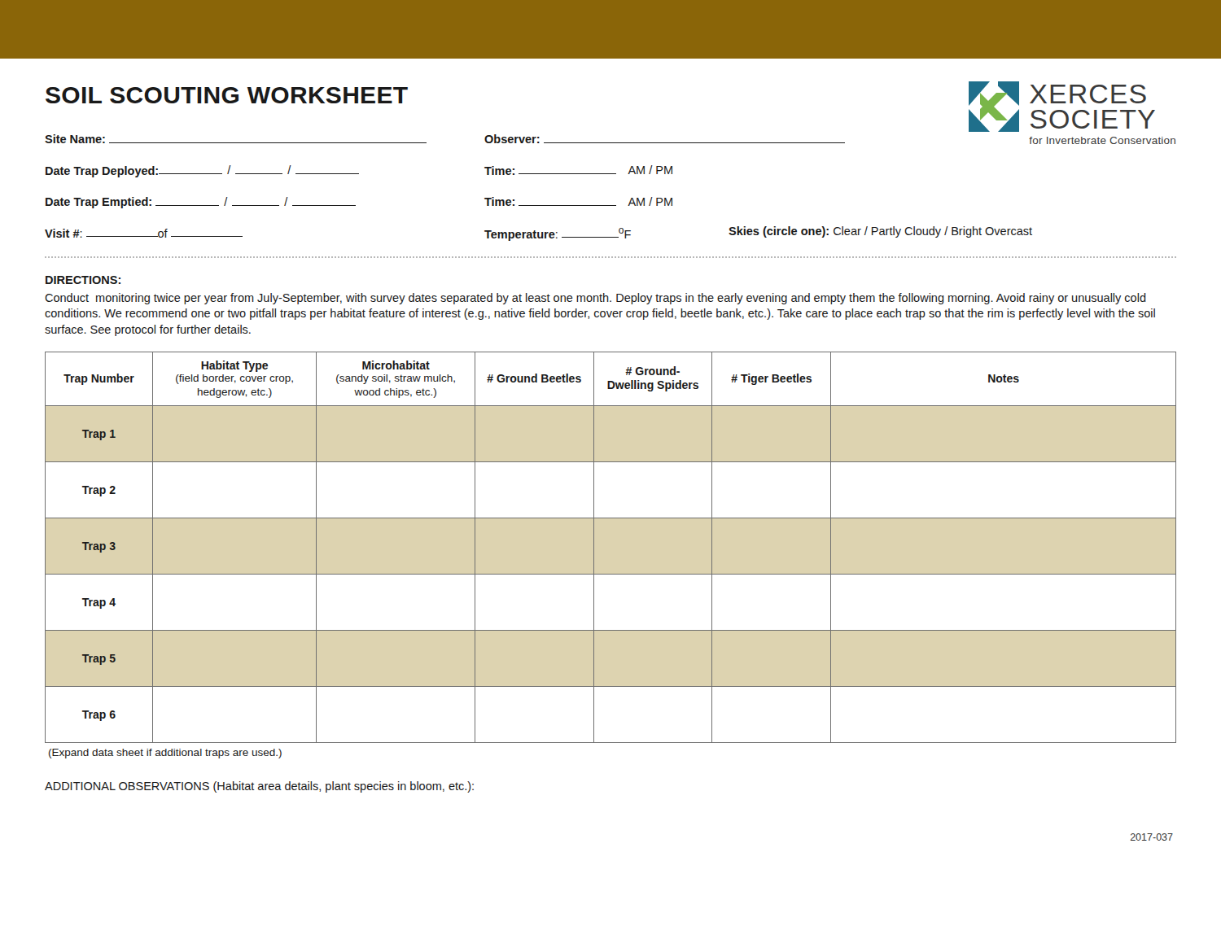SOIL SCOUTING WORKSHEET
XERCES SOCIETY for Invertebrate Conservation
Site Name:
Observer:
Date Trap Deployed: / /
Time: AM / PM
Date Trap Emptied: / /
Time: AM / PM
Visit #: of
Temperature: oF
Skies (circle one): Clear / Partly Cloudy / Bright Overcast
DIRECTIONS: Conduct monitoring twice per year from July-September, with survey dates separated by at least one month. Deploy traps in the early evening and empty them the following morning. Avoid rainy or unusually cold conditions. We recommend one or two pitfall traps per habitat feature of interest (e.g., native field border, cover crop field, beetle bank, etc.). Take care to place each trap so that the rim is perfectly level with the soil surface. See protocol for further details.
| Trap Number | Habitat Type (field border, cover crop, hedgerow, etc.) | Microhabitat (sandy soil, straw mulch, wood chips, etc.) | # Ground Beetles | # Ground- Dwelling Spiders | # Tiger Beetles | Notes |
| --- | --- | --- | --- | --- | --- | --- |
| Trap 1 | | | | | | |
| Trap 2 | | | | | | |
| Trap 3 | | | | | | |
| Trap 4 | | | | | | |
| Trap 5 | | | | | | |
| Trap 6 | | | | | | |
(Expand data sheet if additional traps are used.)
ADDITIONAL OBSERVATIONS (Habitat area details, plant species in bloom, etc.):
2017-037